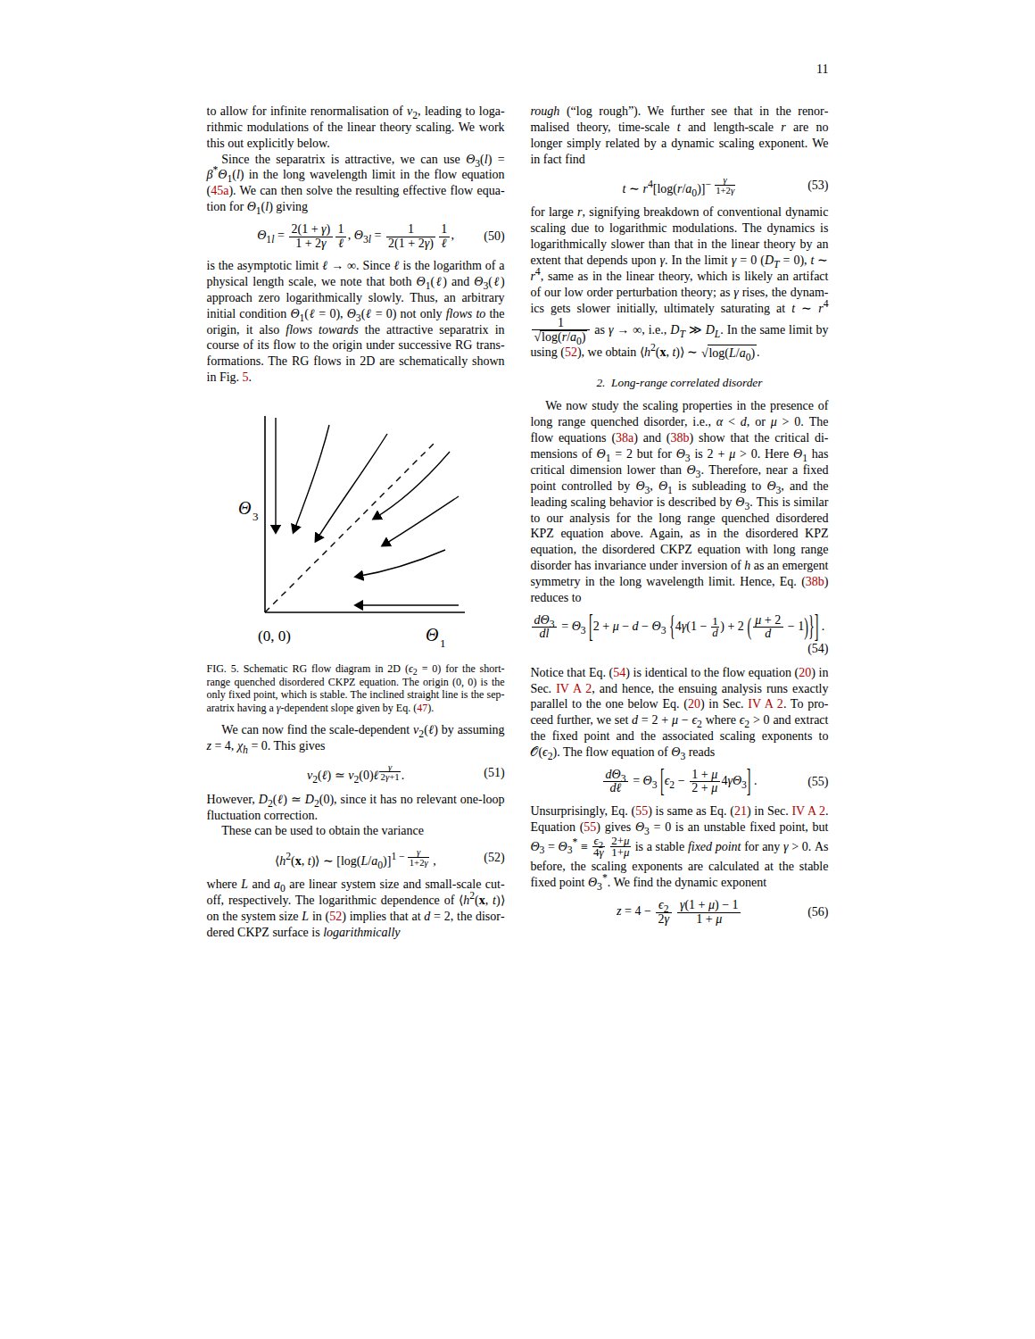11
to allow for infinite renormalisation of ν2, leading to logarithmic modulations of the linear theory scaling. We work this out explicitly below.
Since the separatrix is attractive, we can use Θ3(l) = β*Θ1(l) in the long wavelength limit in the flow equation (45a). We can then solve the resulting effective flow equation for Θ1(l) giving
Θ1l = 2(1 + γ) 1 + 2γ 1 ℓ, Θ3l = 12(1 + 2γ) 1 ℓ, (50)
is the asymptotic limit ℓ → ∞. Since ℓ is the logarithm of a physical length scale, we note that both Θ1(ℓ) and Θ3(ℓ) approach zero logarithmically slowly. Thus, an arbitrary initial condition Θ1(ℓ = 0), Θ3(ℓ = 0) not only flows to the origin, it also flows towards the attractive separatrix in course of its flow to the origin under successive RG transformations. The RG flows in 2D are schematically shown in Fig. 5.
Θ 3 Θ 1 (0, 0)
FIG. 5. Schematic RG flow diagram in 2D (ϵ2 = 0) for the short-range quenched disordered CKPZ equation. The origin (0, 0) is the only fixed point, which is stable. The inclined straight line is the separatrix having a γ-dependent slope given by Eq. (47).
We can now find the scale-dependent ν2(ℓ) by assuming z = 4, χh = 0. This gives
ν2(ℓ) ≃ ν2(0)ℓγ 2γ+1. (51)
However, D2(ℓ) ≃ D2(0), since it has no relevant one-loop fluctuation correction.
These can be used to obtain the variance
⟨h2(x, t)⟩ ∼ [log(L/a0)]1 − γ 1+2γ , (52)
where L and a0 are linear system size and small-scale cutoff, respectively. The logarithmic dependence of ⟨h2(x, t)⟩ on the system size L in (52) implies that at d = 2, the disordered CKPZ surface is logarithmically
rough (“log rough”). We further see that in the renormalised theory, time-scale t and length-scale r are no longer simply related by a dynamic scaling exponent. We in fact find
t ∼ r4[log(r/a0)]− γ 1+2γ (53)
for large r, signifying breakdown of conventional dynamic scaling due to logarithmic modulations. The dynamics is logarithmically slower than that in the linear theory by an extent that depends upon γ. In the limit γ = 0 (DT = 0), t ∼ r4, same as in the linear theory, which is likely an artifact of our low order perturbation theory; as γ rises, the dynamics gets slower initially, ultimately saturating at t ∼ r4 1√log(r/a0) as γ → ∞, i.e., DT ≫ DL. In the same limit by using (52), we obtain ⟨h2(x, t)⟩ ∼ √log(L/a0).
2. Long-range correlated disorder
We now study the scaling properties in the presence of long range quenched disorder, i.e., α < d, or μ > 0. The flow equations (38a) and (38b) show that the critical dimensions of Θ1 = 2 but for Θ3 is 2 + μ > 0. Here Θ1 has critical dimension lower than Θ3. Therefore, near a fixed point controlled by Θ3, Θ1 is subleading to Θ3, and the leading scaling behavior is described by Θ3. This is similar to our analysis for the long range quenched disordered KPZ equation above. Again, as in the disordered KPZ equation, the disordered CKPZ equation with long range disorder has invariance under inversion of h as an emergent symmetry in the long wavelength limit. Hence, Eq. (38b) reduces to
dΘ3 dl = Θ3 [2 + μ − d − Θ3 {4γ(1 − 1 d) + 2 (μ + 2 d − 1)}] .
(54)
Notice that Eq. (54) is identical to the flow equation (20) in Sec. IV A 2, and hence, the ensuing analysis runs exactly parallel to the one below Eq. (20) in Sec. IV A 2. To proceed further, we set d = 2 + μ − ϵ2 where ϵ2 > 0 and extract the fixed point and the associated scaling exponents to 𝒪(ϵ2). The flow equation of Θ3 reads
dΘ3 dℓ = Θ3 [ϵ2 − 1 + μ 2 + μ4γΘ3] . (55)
Unsurprisingly, Eq. (55) is same as Eq. (21) in Sec. IV A 2. Equation (55) gives Θ3 = 0 is an unstable fixed point, but Θ3 = Θ3* ≡ ϵ24γ 2+μ 1+μ is a stable fixed point for any γ > 0. As before, the scaling exponents are calculated at the stable fixed point Θ3*. We find the dynamic exponent
z = 4 − ϵ22γ γ(1 + μ) − 11 + μ (56)